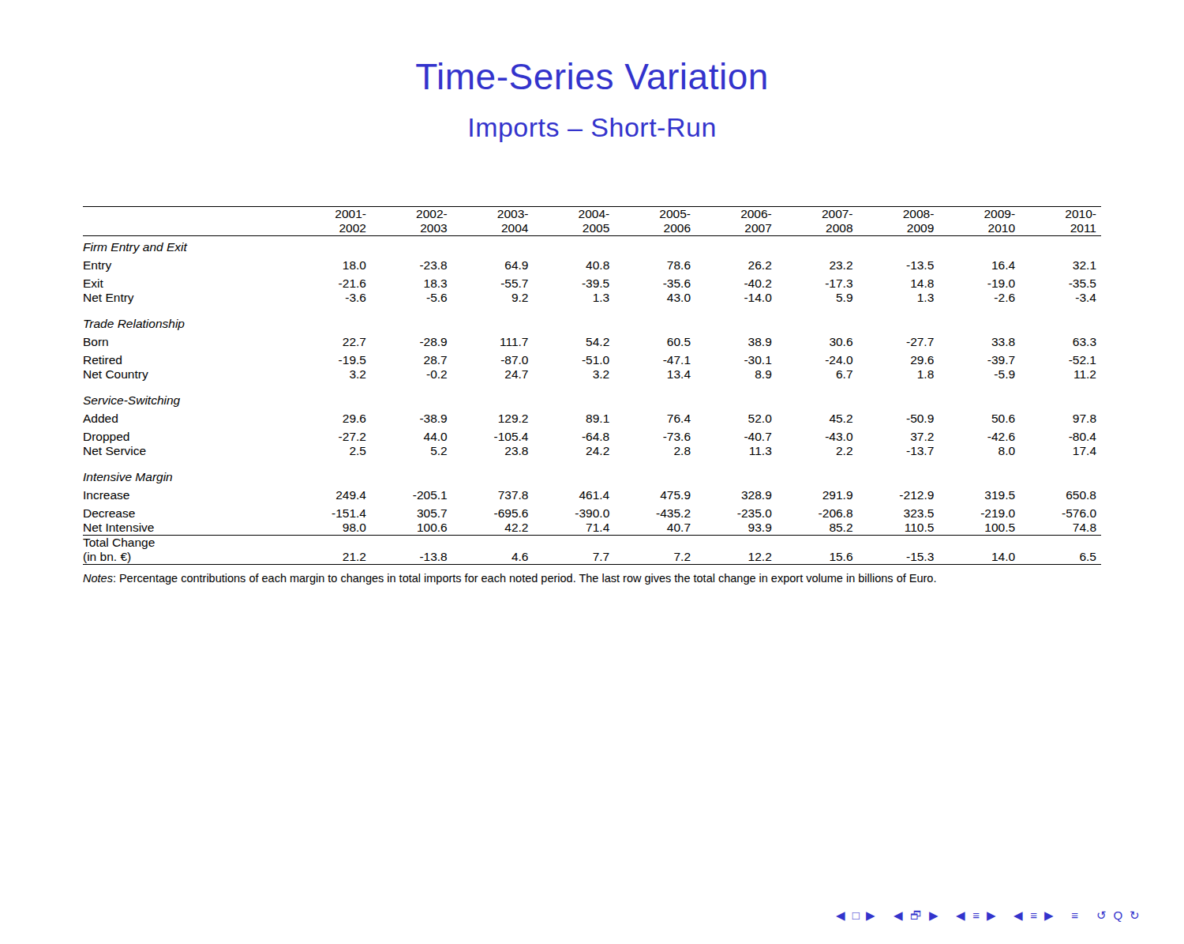Time-Series Variation
Imports – Short-Run
| | 2001- | 2002- | 2003- | 2004- | 2005- | 2006- | 2007- | 2008- | 2009- | 2010- |
| | 2002 | 2003 | 2004 | 2005 | 2006 | 2007 | 2008 | 2009 | 2010 | 2011 |
| Firm Entry and Exit | | | | | | | | | | |
| Entry | 18.0 | -23.8 | 64.9 | 40.8 | 78.6 | 26.2 | 23.2 | -13.5 | 16.4 | 32.1 |
| Exit | -21.6 | 18.3 | -55.7 | -39.5 | -35.6 | -40.2 | -17.3 | 14.8 | -19.0 | -35.5 |
| Net Entry | -3.6 | -5.6 | 9.2 | 1.3 | 43.0 | -14.0 | 5.9 | 1.3 | -2.6 | -3.4 |
| Trade Relationship | | | | | | | | | | |
| Born | 22.7 | -28.9 | 111.7 | 54.2 | 60.5 | 38.9 | 30.6 | -27.7 | 33.8 | 63.3 |
| Retired | -19.5 | 28.7 | -87.0 | -51.0 | -47.1 | -30.1 | -24.0 | 29.6 | -39.7 | -52.1 |
| Net Country | 3.2 | -0.2 | 24.7 | 3.2 | 13.4 | 8.9 | 6.7 | 1.8 | -5.9 | 11.2 |
| Service-Switching | | | | | | | | | | |
| Added | 29.6 | -38.9 | 129.2 | 89.1 | 76.4 | 52.0 | 45.2 | -50.9 | 50.6 | 97.8 |
| Dropped | -27.2 | 44.0 | -105.4 | -64.8 | -73.6 | -40.7 | -43.0 | 37.2 | -42.6 | -80.4 |
| Net Service | 2.5 | 5.2 | 23.8 | 24.2 | 2.8 | 11.3 | 2.2 | -13.7 | 8.0 | 17.4 |
| Intensive Margin | | | | | | | | | | |
| Increase | 249.4 | -205.1 | 737.8 | 461.4 | 475.9 | 328.9 | 291.9 | -212.9 | 319.5 | 650.8 |
| Decrease | -151.4 | 305.7 | -695.6 | -390.0 | -435.2 | -235.0 | -206.8 | 323.5 | -219.0 | -576.0 |
| Net Intensive | 98.0 | 100.6 | 42.2 | 71.4 | 40.7 | 93.9 | 85.2 | 110.5 | 100.5 | 74.8 |
| Total Change (in bn. €) | 21.2 | -13.8 | 4.6 | 7.7 | 7.2 | 12.2 | 15.6 | -15.3 | 14.0 | 6.5 |
Notes: Percentage contributions of each margin to changes in total imports for each noted period. The last row gives the total change in export volume in billions of Euro.
◀ □ ▶ ◀ 🗗 ▶ ◀ ≡ ▶ ◀ ≡ ▶ ≡ ↺ Q ↻